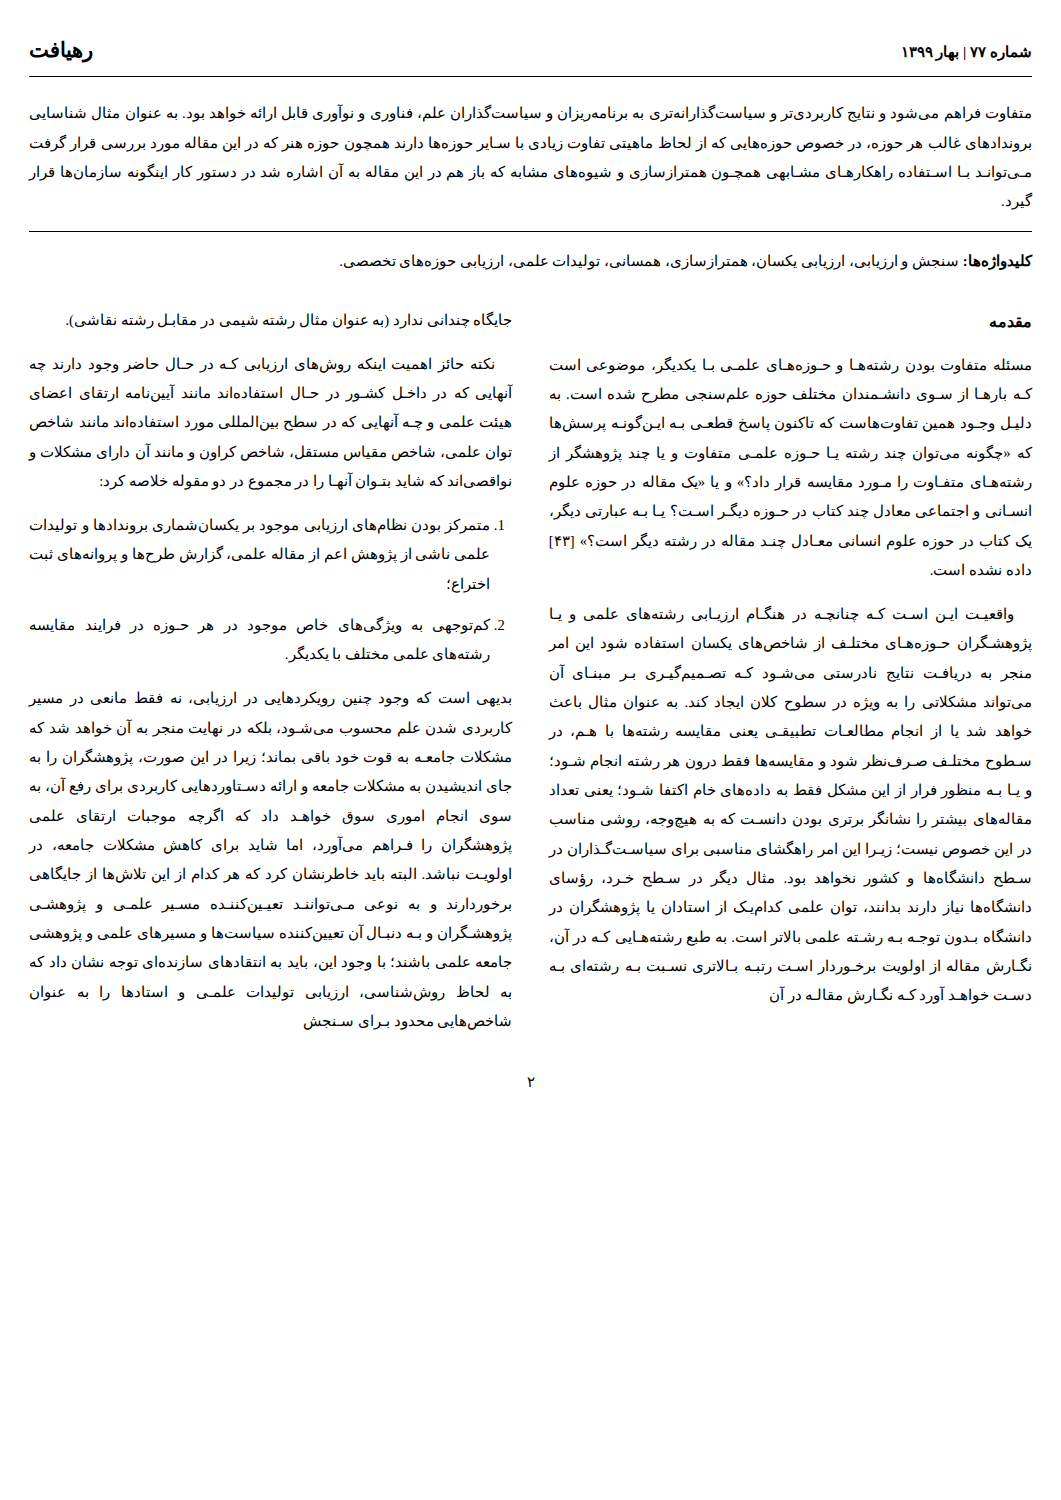شماره ۷۷ | بهار ۱۳۹۹ رهیافت
متفاوت فراهم می‌شود و نتایج کاربردی‌تر و سیاست‌گذارانه‌تری به برنامه‌ریزان و سیاست‌گذاران علم، فناوری و نوآوری قابل ارائه خواهد بود. به عنوان مثال شناسایی بروندادهای غالب هر حوزه، در خصوص حوزه‌هایی که از لحاظ ماهیتی تفاوت زیادی با سـایر حوزه‌ها دارند همچون حوزه هنر که در این مقاله مورد بررسی قرار گرفت مـی‌توانـد بـا اسـتفاده راهکارهـای مشـابهی همچـون همترازسازی و شیوه‌های مشابه که باز هم در این مقاله به آن اشاره شد در دستور کار اینگونه سازمان‌ها قرار گیرد.
کلیدواژه‌ها: سنجش و ارزیابی، ارزیابی یکسان، همترازسازی، همسانی، تولیدات علمی، ارزیابی حوزه‌های تخصصی.
مقدمه
مسئله متفاوت بودن رشته‌هـا و حـوزه‌هـای علمـی بـا یکدیگر، موضوعی است کـه بارهـا از سـوی دانشـمندان مختلف حوزه علم‌سنجی مطرح شده است. به دلیـل وجـود همین تفاوت‌هاست که تاکنون پاسخ قطعـی بـه ایـن‌گونـه پرسش‌ها که «چگونه می‌توان چند رشته یـا حـوزه علمـی متفاوت و یا چند پژوهشگر از رشته‌هـای متفـاوت را مـورد مقایسه قرار داد؟» و یا «یک مقاله در حوزه علوم انسـانی و اجتماعی معادل چند کتاب در حـوزه دیگـر اسـت؟ یـا بـه عبارتی دیگر، یک کتاب در حوزه علوم انسانی معـادل چنـد مقاله در رشته دیگر است؟» [۴۳] داده نشده است.
واقعیـت ایـن اسـت کـه چنانچـه در هنگـام ارزیـابی رشته‌های علمی و یـا پژوهشـگران حـوزه‌هـای مختلـف از شاخص‌های یکسان استفاده شود این امر منجر به دریافـت نتایج نادرستی می‌شـود کـه تصـمیم‌گیـری بـر مبنـای آن می‌تواند مشکلاتی را به ویژه در سطوح کلان ایجاد کند. به عنوان مثال باعث خواهد شد یا از انجام مطالعـات تطبیقـی یعنی مقایسه رشته‌ها با هـم، در سـطوح مختلـف صـرف‌نظر شود و مقایسه‌ها فقط درون هر رشته انجام شـود؛ و یـا بـه منظور فرار از این مشکل فقط به داده‌های خام اکتفا شـود؛ یعنی تعداد مقاله‌های بیشتر را نشانگر برتری بودن دانسـت که به هیچ‌وجه، روشی مناسب در این خصوص نیست؛ زیـرا این امر راهگشای مناسبی برای سیاسـت‌گـذاران در سـطح دانشگاه‌ها و کشور نخواهد بود. مثال دیگر در سـطح خـرد، رؤسای دانشگاه‌ها نیاز دارند بدانند، توان علمی کدام‌یـک از استادان یا پژوهشگران در دانشگاه بـدون توجـه بـه رشـته علمی بالاتر است. به طبع رشته‌هـایی کـه در آن، نگـارش مقاله از اولویت برخـوردار اسـت رتبـه بـالاتری نسـبت بـه رشته‌ای بـه دسـت خواهـد آورد کـه نگـارش مقالـه در آن
جایگاه چندانی ندارد (به عنوان مثال رشته شیمی در مقابـل رشته نقاشی).
نکته حائز اهمیت اینکه روش‌های ارزیابی کـه در حـال حاضر وجود دارند چه آنهایی که در داخـل کشـور در حـال استفاده‌اند مانند آیین‌نامه ارتقای اعضای هیئت علمی و چـه آنهایی که در سطح بین‌المللی مورد استفاده‌اند مانند شاخص توان علمی، شاخص مقیاس مستقل، شاخص کراون و مانند آن دارای مشکلات و نواقصی‌اند که شاید بتـوان آنهـا را در مجموع در دو مقوله خلاصه کرد:
متمرکز بودن نظام‌های ارزیابی موجود بر یکسان‌شماری بروندادها و تولیدات علمی ناشی از پژوهش اعم از مقاله علمی، گزارش طرح‌ها و پروانه‌های ثبت اختراع؛
کم‌توجهی به ویژگی‌های خاص موجود در هر حـوزه در فرایند مقایسه رشته‌های علمی مختلف با یکدیگر.
بدیهی است که وجود چنین رویکردهایی در ارزیابی، نه فقط مانعی در مسیر کاربردی شدن علم محسوب می‌شـود، بلکه در نهایت منجر به آن خواهد شد که مشکلات جامعـه به قوت خود باقی بماند؛ زیرا در این صورت، پژوهشگران را به جای اندیشیدن به مشکلات جامعه و ارائه دسـتاوردهایی کاربردی برای رفع آن، به سوی انجام اموری سوق خواهـد داد که اگرچه موجبات ارتقای علمی پژوهشگران را فـراهم می‌آورد، اما شاید برای کاهش مشکلات جامعه، در اولویـت نباشد. البته باید خاطرنشان کرد که هر کدام از این تلاش‌ها از جایگاهی برخوردارند و به نوعی مـی‌تواننـد تعیـین‌کننـده مسـیر علمـی و پژوهشـی پژوهشـگران و بـه دنبـال آن تعیین‌کننده سیاست‌ها و مسیرهای علمی و پژوهشی جامعه علمی باشند؛ با وجود این، باید به انتقادهای سازنده‌ای توجه نشان داد که به لحاظ روش‌شناسی، ارزیابی تولیدات علمـی و استادها را به عنوان شاخص‌هایی محدود بـرای سـنجش
۲